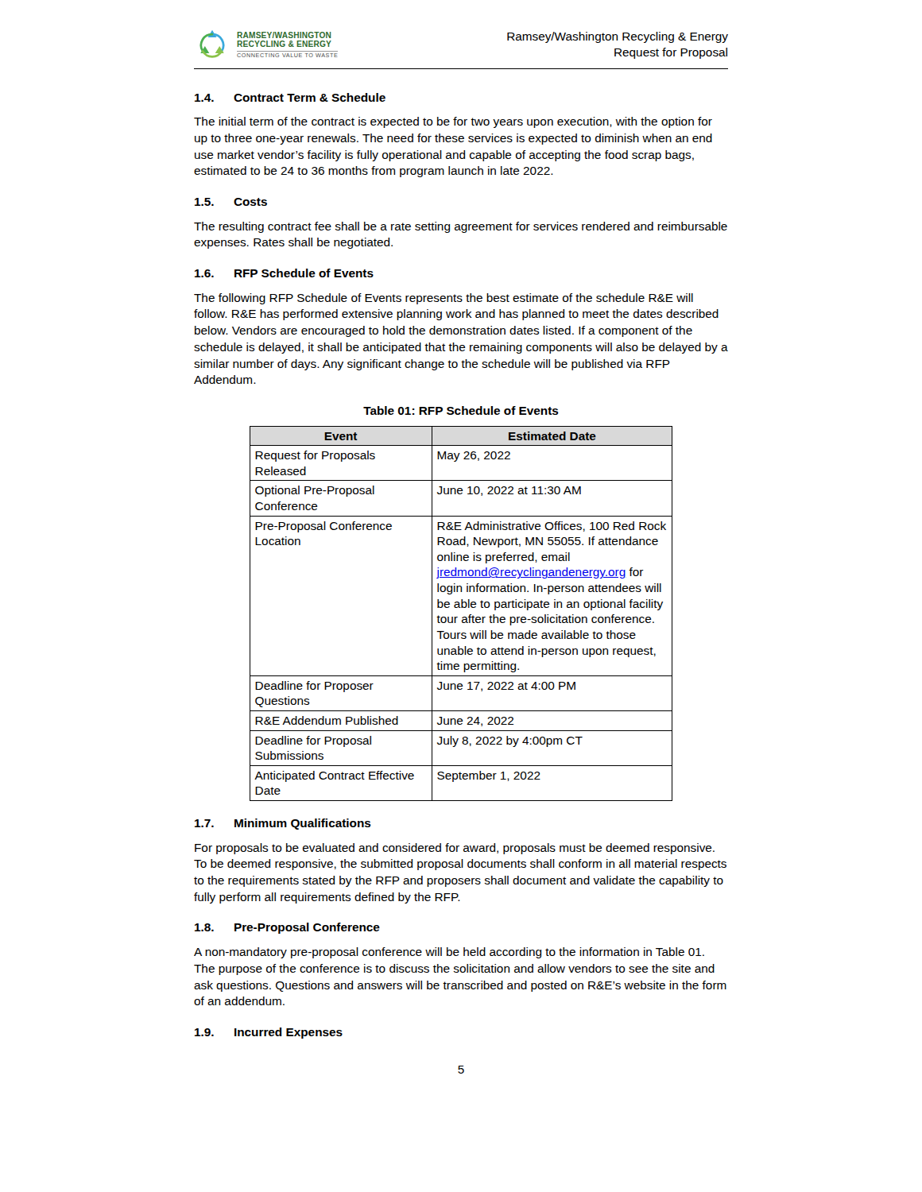RAMSEY/WASHINGTON
RECYCLING & ENERGY
Connecting Value to Waste
Ramsey/Washington Recycling & Energy
Request for Proposal
1.4. Contract Term & Schedule
The initial term of the contract is expected to be for two years upon execution, with the option for up to three one-year renewals. The need for these services is expected to diminish when an end use market vendor’s facility is fully operational and capable of accepting the food scrap bags, estimated to be 24 to 36 months from program launch in late 2022.
1.5. Costs
The resulting contract fee shall be a rate setting agreement for services rendered and reimbursable expenses. Rates shall be negotiated.
1.6. RFP Schedule of Events
The following RFP Schedule of Events represents the best estimate of the schedule R&E will follow. R&E has performed extensive planning work and has planned to meet the dates described below. Vendors are encouraged to hold the demonstration dates listed. If a component of the schedule is delayed, it shall be anticipated that the remaining components will also be delayed by a similar number of days. Any significant change to the schedule will be published via RFP Addendum.
Table 01: RFP Schedule of Events
| Event | Estimated Date |
| --- | --- |
| Request for Proposals Released | May 26, 2022 |
| Optional Pre-Proposal Conference | June 10, 2022 at 11:30 AM |
| Pre-Proposal Conference Location | R&E Administrative Offices, 100 Red Rock Road, Newport, MN 55055. If attendance online is preferred, email jredmond@recyclingandenergy.org for login information. In-person attendees will be able to participate in an optional facility tour after the pre-solicitation conference. Tours will be made available to those unable to attend in-person upon request, time permitting. |
| Deadline for Proposer Questions | June 17, 2022 at 4:00 PM |
| R&E Addendum Published | June 24, 2022 |
| Deadline for Proposal Submissions | July 8, 2022 by 4:00pm CT |
| Anticipated Contract Effective Date | September 1, 2022 |
1.7. Minimum Qualifications
For proposals to be evaluated and considered for award, proposals must be deemed responsive. To be deemed responsive, the submitted proposal documents shall conform in all material respects to the requirements stated by the RFP and proposers shall document and validate the capability to fully perform all requirements defined by the RFP.
1.8. Pre-Proposal Conference
A non-mandatory pre-proposal conference will be held according to the information in Table 01. The purpose of the conference is to discuss the solicitation and allow vendors to see the site and ask questions. Questions and answers will be transcribed and posted on R&E’s website in the form of an addendum.
1.9. Incurred Expenses
5